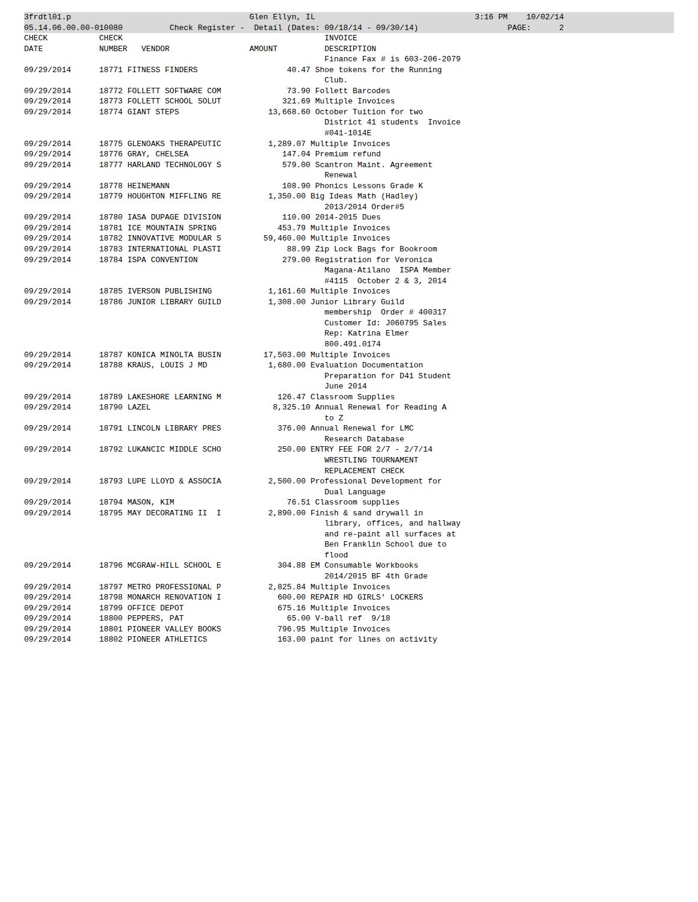3frdtl01.p                                      Glen Ellyn, IL                                  3:16 PM    10/02/14
05.14.06.00.00-010080          Check Register -  Detail (Dates: 09/18/14 - 09/30/14)                   PAGE:      2
CHECK           CHECK                                           INVOICE
DATE            NUMBER   VENDOR                 AMOUNT          DESCRIPTION
                                                                Finance Fax # is 603-206-2079
09/29/2014      18771 FITNESS FINDERS                   40.47 Shoe tokens for the Running
                                                                Club.
09/29/2014      18772 FOLLETT SOFTWARE COM              73.90 Follett Barcodes
09/29/2014      18773 FOLLETT SCHOOL SOLUT             321.69 Multiple Invoices
09/29/2014      18774 GIANT STEPS                   13,668.60 October Tuition for two
                                                                District 41 students  Invoice
                                                                #041-1014E
09/29/2014      18775 GLENOAKS THERAPEUTIC          1,289.07 Multiple Invoices
09/29/2014      18776 GRAY, CHELSEA                    147.04 Premium refund
09/29/2014      18777 HARLAND TECHNOLOGY S             579.00 Scantron Maint. Agreement
                                                                Renewal
09/29/2014      18778 HEINEMANN                        108.90 Phonics Lessons Grade K
09/29/2014      18779 HOUGHTON MIFFLING RE          1,350.00 Big Ideas Math (Hadley)
                                                                2013/2014 Order#5
09/29/2014      18780 IASA DUPAGE DIVISION             110.00 2014-2015 Dues
09/29/2014      18781 ICE MOUNTAIN SPRING             453.79 Multiple Invoices
09/29/2014      18782 INNOVATIVE MODULAR S         59,460.00 Multiple Invoices
09/29/2014      18783 INTERNATIONAL PLASTI              88.99 Zip Lock Bags for Bookroom
09/29/2014      18784 ISPA CONVENTION                  279.00 Registration for Veronica
                                                                Magana-Atilano  ISPA Member
                                                                #4115  October 2 & 3, 2014
09/29/2014      18785 IVERSON PUBLISHING            1,161.60 Multiple Invoices
09/29/2014      18786 JUNIOR LIBRARY GUILD          1,308.00 Junior Library Guild
                                                                membership  Order # 400317
                                                                Customer Id: J060795 Sales
                                                                Rep: Katrina Elmer
                                                                800.491.0174
09/29/2014      18787 KONICA MINOLTA BUSIN         17,503.00 Multiple Invoices
09/29/2014      18788 KRAUS, LOUIS J MD             1,680.00 Evaluation Documentation
                                                                Preparation for D41 Student
                                                                June 2014
09/29/2014      18789 LAKESHORE LEARNING M            126.47 Classroom Supplies
09/29/2014      18790 LAZEL                          8,325.10 Annual Renewal for Reading A
                                                                to Z
09/29/2014      18791 LINCOLN LIBRARY PRES            376.00 Annual Renewal for LMC
                                                                Research Database
09/29/2014      18792 LUKANCIC MIDDLE SCHO            250.00 ENTRY FEE FOR 2/7 - 2/7/14
                                                                WRESTLING TOURNAMENT
                                                                REPLACEMENT CHECK
09/29/2014      18793 LUPE LLOYD & ASSOCIA          2,500.00 Professional Development for
                                                                Dual Language
09/29/2014      18794 MASON, KIM                        76.51 Classroom supplies
09/29/2014      18795 MAY DECORATING II  I          2,890.00 Finish & sand drywall in
                                                                library, offices, and hallway
                                                                and re-paint all surfaces at
                                                                Ben Franklin School due to
                                                                flood
09/29/2014      18796 MCGRAW-HILL SCHOOL E            304.88 EM Consumable Workbooks
                                                                2014/2015 BF 4th Grade
09/29/2014      18797 METRO PROFESSIONAL P          2,825.84 Multiple Invoices
09/29/2014      18798 MONARCH RENOVATION I            600.00 REPAIR HD GIRLS' LOCKERS
09/29/2014      18799 OFFICE DEPOT                    675.16 Multiple Invoices
09/29/2014      18800 PEPPERS, PAT                      65.00 V-ball ref  9/18
09/29/2014      18801 PIONEER VALLEY BOOKS            796.95 Multiple Invoices
09/29/2014      18802 PIONEER ATHLETICS               163.00 paint for lines on activity